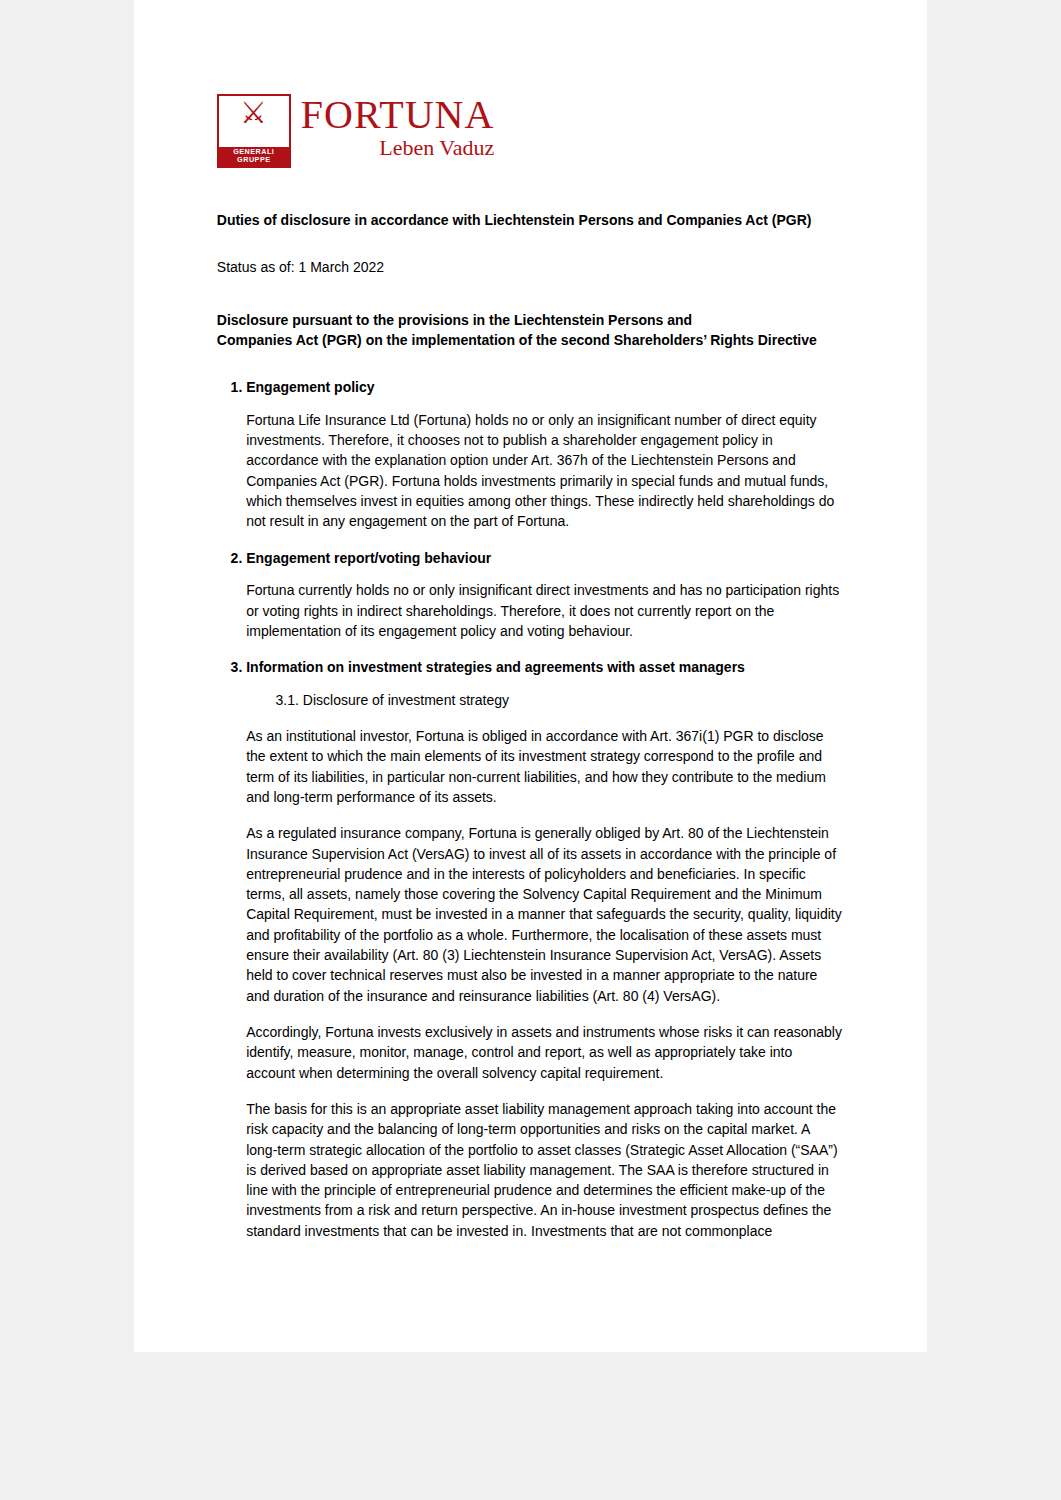⚔
GENERALI
GRUPPE
FORTUNA
Leben Vaduz
Duties of disclosure in accordance with Liechtenstein Persons and Companies Act (PGR)
Status as of: 1 March 2022
Disclosure pursuant to the provisions in the Liechtenstein Persons and
Companies Act (PGR) on the implementation of the second Shareholders’ Rights Directive
Engagement policy
Fortuna Life Insurance Ltd (Fortuna) holds no or only an insignificant number of direct equity investments. Therefore, it chooses not to publish a shareholder engagement policy in accordance with the explanation option under Art. 367h of the Liechtenstein Persons and Companies Act (PGR). Fortuna holds investments primarily in special funds and mutual funds, which themselves invest in equities among other things. These indirectly held shareholdings do not result in any engagement on the part of Fortuna.
Engagement report/voting behaviour
Fortuna currently holds no or only insignificant direct investments and has no participation rights or voting rights in indirect shareholdings. Therefore, it does not currently report on the implementation of its engagement policy and voting behaviour.
Information on investment strategies and agreements with asset managers
3.1. Disclosure of investment strategy
As an institutional investor, Fortuna is obliged in accordance with Art. 367i(1) PGR to disclose the extent to which the main elements of its investment strategy correspond to the profile and term of its liabilities, in particular non-current liabilities, and how they contribute to the medium and long-term performance of its assets.
As a regulated insurance company, Fortuna is generally obliged by Art. 80 of the Liechtenstein Insurance Supervision Act (VersAG) to invest all of its assets in accordance with the principle of entrepreneurial prudence and in the interests of policyholders and beneficiaries. In specific terms, all assets, namely those covering the Solvency Capital Requirement and the Minimum Capital Requirement, must be invested in a manner that safeguards the security, quality, liquidity and profitability of the portfolio as a whole. Furthermore, the localisation of these assets must ensure their availability (Art. 80 (3) Liechtenstein Insurance Supervision Act, VersAG). Assets held to cover technical reserves must also be invested in a manner appropriate to the nature and duration of the insurance and reinsurance liabilities (Art. 80 (4) VersAG).
Accordingly, Fortuna invests exclusively in assets and instruments whose risks it can reasonably identify, measure, monitor, manage, control and report, as well as appropriately take into account when determining the overall solvency capital requirement.
The basis for this is an appropriate asset liability management approach taking into account the risk capacity and the balancing of long-term opportunities and risks on the capital market. A long-term strategic allocation of the portfolio to asset classes (Strategic Asset Allocation (“SAA”) is derived based on appropriate asset liability management. The SAA is therefore structured in line with the principle of entrepreneurial prudence and determines the efficient make-up of the investments from a risk and return perspective. An in-house investment prospectus defines the standard investments that can be invested in. Investments that are not commonplace